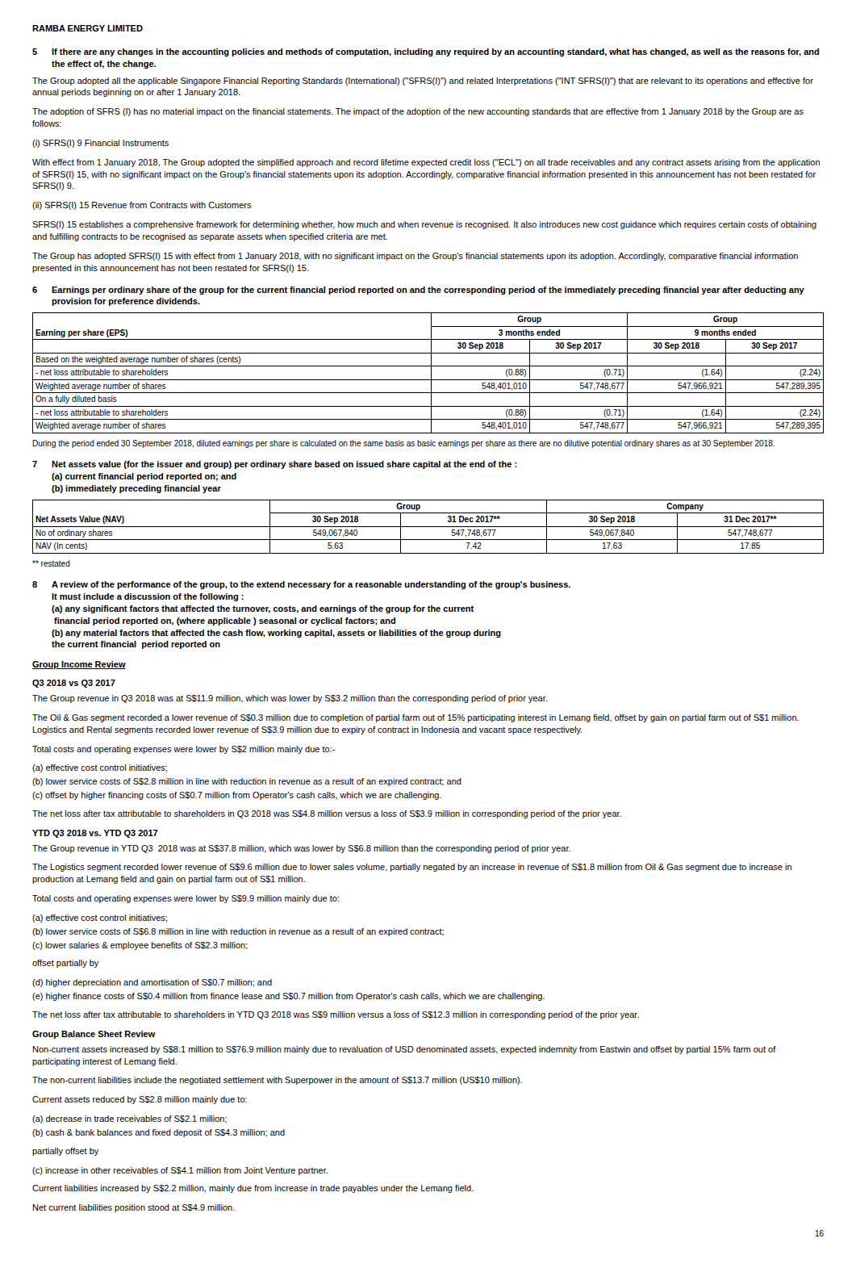RAMBA ENERGY LIMITED
5
If there are any changes in the accounting policies and methods of computation, including any required by an accounting standard, what has changed, as well as the reasons for, and the effect of, the change.
The Group adopted all the applicable Singapore Financial Reporting Standards (International) ("SFRS(I)") and related Interpretations ("INT SFRS(I)") that are relevant to its operations and effective for annual periods beginning on or after 1 January 2018.
The adoption of SFRS (I) has no material impact on the financial statements. The impact of the adoption of the new accounting standards that are effective from 1 January 2018 by the Group are as follows:
(i) SFRS(I) 9 Financial Instruments
With effect from 1 January 2018, The Group adopted the simplified approach and record lifetime expected credit loss ("ECL") on all trade receivables and any contract assets arising from the application of SFRS(I) 15, with no significant impact on the Group's financial statements upon its adoption. Accordingly, comparative financial information presented in this announcement has not been restated for SFRS(I) 9.
(ii) SFRS(I) 15 Revenue from Contracts with Customers
SFRS(I) 15 establishes a comprehensive framework for determining whether, how much and when revenue is recognised. It also introduces new cost guidance which requires certain costs of obtaining and fulfilling contracts to be recognised as separate assets when specified criteria are met.
The Group has adopted SFRS(I) 15 with effect from 1 January 2018, with no significant impact on the Group's financial statements upon its adoption. Accordingly, comparative financial information presented in this announcement has not been restated for SFRS(I) 15.
6
Earnings per ordinary share of the group for the current financial period reported on and the corresponding period of the immediately preceding financial year after deducting any provision for preference dividends.
| Earning per share (EPS) | Group | Group |
| --- | --- | --- |
| 3 months ended | 9 months ended |
| | 30 Sep 2018 | 30 Sep 2017 | 30 Sep 2018 | 30 Sep 2017 |
| Based on the weighted average number of shares (cents) | | | | |
| - net loss attributable to shareholders | (0.88) | (0.71) | (1.64) | (2.24) |
| Weighted average number of shares | 548,401,010 | 547,748,677 | 547,966,921 | 547,289,395 |
| On a fully diluted basis | | | | |
| - net loss attributable to shareholders | (0.88) | (0.71) | (1.64) | (2.24) |
| Weighted average number of shares | 548,401,010 | 547,748,677 | 547,966,921 | 547,289,395 |
During the period ended 30 September 2018, diluted earnings per share is calculated on the same basis as basic earnings per share as there are no dilutive potential ordinary shares as at 30 September 2018.
7
Net assets value (for the issuer and group) per ordinary share based on issued share capital at the end of the :
(a) current financial period reported on; and
(b) immediately preceding financial year
| Net Assets Value (NAV) | Group | Company |
| --- | --- | --- |
| 30 Sep 2018 | 31 Dec 2017** | 30 Sep 2018 | 31 Dec 2017** |
| No of ordinary shares | 549,067,840 | 547,748,677 | 549,067,840 | 547,748,677 |
| NAV (In cents) | 5.63 | 7.42 | 17.63 | 17.85 |
** restated
8
A review of the performance of the group, to the extend necessary for a reasonable understanding of the group's business.
It must include a discussion of the following :
(a) any significant factors that affected the turnover, costs, and earnings of the group for the current
financial period reported on, (where applicable ) seasonal or cyclical factors; and
(b) any material factors that affected the cash flow, working capital, assets or liabilities of the group during
the current financial period reported on
Group Income Review
Q3 2018 vs Q3 2017
The Group revenue in Q3 2018 was at S$11.9 million, which was lower by S$3.2 million than the corresponding period of prior year.
The Oil & Gas segment recorded a lower revenue of S$0.3 million due to completion of partial farm out of 15% participating interest in Lemang field, offset by gain on partial farm out of S$1 million. Logistics and Rental segments recorded lower revenue of S$3.9 million due to expiry of contract in Indonesia and vacant space respectively.
Total costs and operating expenses were lower by S$2 million mainly due to:-
(a) effective cost control initiatives;
(b) lower service costs of S$2.8 million in line with reduction in revenue as a result of an expired contract; and
(c) offset by higher financing costs of S$0.7 million from Operator's cash calls, which we are challenging.
The net loss after tax attributable to shareholders in Q3 2018 was S$4.8 million versus a loss of S$3.9 million in corresponding period of the prior year.
YTD Q3 2018 vs. YTD Q3 2017
The Group revenue in YTD Q3 2018 was at S$37.8 million, which was lower by S$6.8 million than the corresponding period of prior year.
The Logistics segment recorded lower revenue of S$9.6 million due to lower sales volume, partially negated by an increase in revenue of S$1.8 million from Oil & Gas segment due to increase in production at Lemang field and gain on partial farm out of S$1 million.
Total costs and operating expenses were lower by S$9.9 million mainly due to:
(a) effective cost control initiatives;
(b) lower service costs of S$6.8 million in line with reduction in revenue as a result of an expired contract;
(c) lower salaries & employee benefits of S$2.3 million;
offset partially by
(d) higher depreciation and amortisation of S$0.7 million; and
(e) higher finance costs of S$0.4 million from finance lease and S$0.7 million from Operator's cash calls, which we are challenging.
The net loss after tax attributable to shareholders in YTD Q3 2018 was S$9 million versus a loss of S$12.3 million in corresponding period of the prior year.
Group Balance Sheet Review
Non-current assets increased by S$8.1 million to S$76.9 million mainly due to revaluation of USD denominated assets, expected indemnity from Eastwin and offset by partial 15% farm out of participating interest of Lemang field.
The non-current liabilities include the negotiated settlement with Superpower in the amount of S$13.7 million (US$10 million).
Current assets reduced by S$2.8 million mainly due to:
(a) decrease in trade receivables of S$2.1 million;
(b) cash & bank balances and fixed deposit of S$4.3 million; and
partially offset by
(c) increase in other receivables of S$4.1 million from Joint Venture partner.
Current liabilities increased by S$2.2 million, mainly due from increase in trade payables under the Lemang field.
Net current liabilities position stood at S$4.9 million.
16